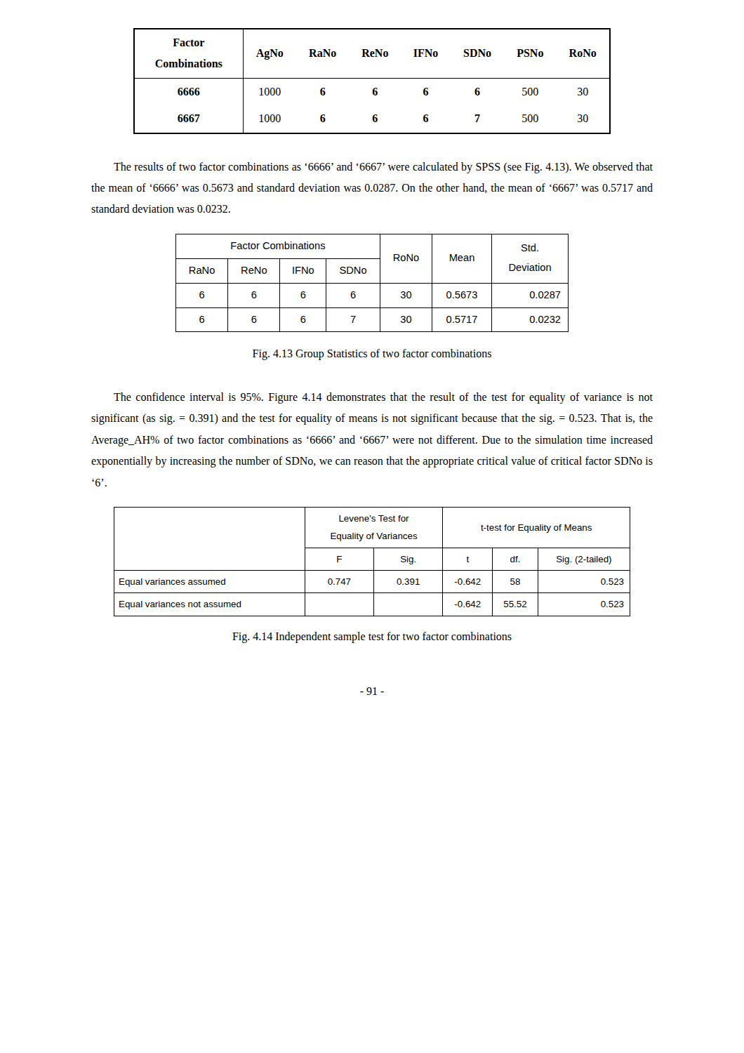| Factor Combinations | AgNo | RaNo | ReNo | IFNo | SDNo | PSNo | RoNo |
| --- | --- | --- | --- | --- | --- | --- | --- |
| 6666 | 1000 | 6 | 6 | 6 | 6 | 500 | 30 |
| 6667 | 1000 | 6 | 6 | 6 | 7 | 500 | 30 |
The results of two factor combinations as ‘6666’ and ‘6667’ were calculated by SPSS (see Fig. 4.13). We observed that the mean of ‘6666’ was 0.5673 and standard deviation was 0.0287. On the other hand, the mean of ‘6667’ was 0.5717 and standard deviation was 0.0232.
| Factor Combinations | RoNo | Mean | Std. Deviation |
| --- | --- | --- | --- |
| RaNo | ReNo | IFNo | SDNo |
| 6 | 6 | 6 | 6 | 30 | 0.5673 | 0.0287 |
| 6 | 6 | 6 | 7 | 30 | 0.5717 | 0.0232 |
Fig. 4.13 Group Statistics of two factor combinations
The confidence interval is 95%. Figure 4.14 demonstrates that the result of the test for equality of variance is not significant (as sig. = 0.391) and the test for equality of means is not significant because that the sig. = 0.523. That is, the Average_AH% of two factor combinations as ‘6666’ and ‘6667’ were not different. Due to the simulation time increased exponentially by increasing the number of SDNo, we can reason that the appropriate critical value of critical factor SDNo is ‘6’.
| | Levene's Test for Equality of Variances | t-test for Equality of Means |
| --- | --- | --- |
| F | Sig. | t | df. | Sig. (2-tailed) |
| Equal variances assumed | 0.747 | 0.391 | -0.642 | 58 | 0.523 |
| Equal variances not assumed | | | -0.642 | 55.52 | 0.523 |
Fig. 4.14 Independent sample test for two factor combinations
- 91 -